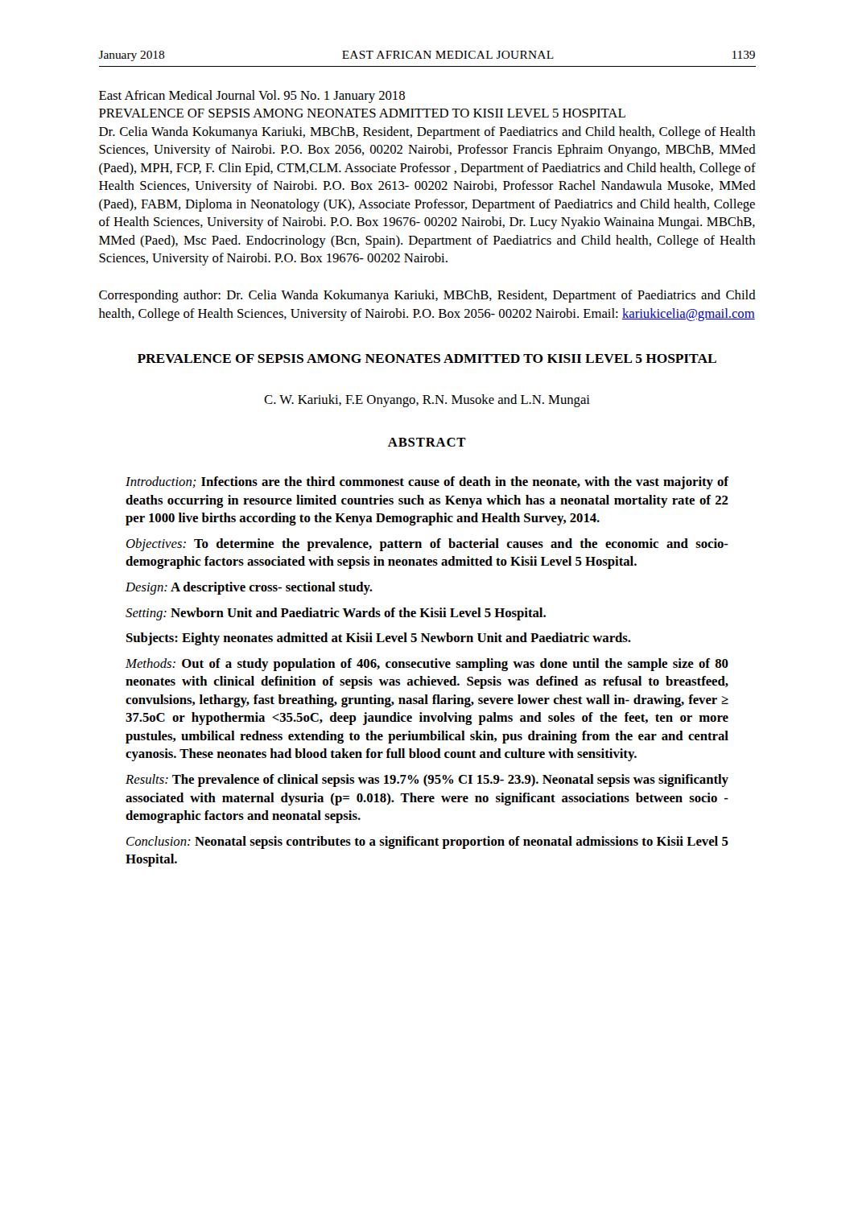January 2018 EAST AFRICAN MEDICAL JOURNAL 1139
East African Medical Journal Vol. 95 No. 1 January 2018
PREVALENCE OF SEPSIS AMONG NEONATES ADMITTED TO KISII LEVEL 5 HOSPITAL
Dr. Celia Wanda Kokumanya Kariuki, MBChB, Resident, Department of Paediatrics and Child health, College of Health Sciences, University of Nairobi. P.O. Box 2056, 00202 Nairobi, Professor Francis Ephraim Onyango, MBChB, MMed (Paed), MPH, FCP, F. Clin Epid, CTM,CLM. Associate Professor , Department of Paediatrics and Child health, College of Health Sciences, University of Nairobi. P.O. Box 2613- 00202 Nairobi, Professor Rachel Nandawula Musoke, MMed (Paed), FABM, Diploma in Neonatology (UK), Associate Professor, Department of Paediatrics and Child health, College of Health Sciences, University of Nairobi. P.O. Box 19676- 00202 Nairobi, Dr. Lucy Nyakio Wainaina Mungai. MBChB, MMed (Paed), Msc Paed. Endocrinology (Bcn, Spain). Department of Paediatrics and Child health, College of Health Sciences, University of Nairobi. P.O. Box 19676- 00202 Nairobi.
Corresponding author: Dr. Celia Wanda Kokumanya Kariuki, MBChB, Resident, Department of Paediatrics and Child health, College of Health Sciences, University of Nairobi. P.O. Box 2056- 00202 Nairobi. Email: kariukicelia@gmail.com
Prevalence of Sepsis Among Neonates Admitted to Kisii Level 5 Hospital
C. W. Kariuki, F.E Onyango, R.N. Musoke and L.N. Mungai
ABSTRACT
Introduction; Infections are the third commonest cause of death in the neonate, with the vast majority of deaths occurring in resource limited countries such as Kenya which has a neonatal mortality rate of 22 per 1000 live births according to the Kenya Demographic and Health Survey, 2014.
Objectives: To determine the prevalence, pattern of bacterial causes and the economic and socio-demographic factors associated with sepsis in neonates admitted to Kisii Level 5 Hospital.
Design: A descriptive cross- sectional study.
Setting: Newborn Unit and Paediatric Wards of the Kisii Level 5 Hospital.
Subjects: Eighty neonates admitted at Kisii Level 5 Newborn Unit and Paediatric wards.
Methods: Out of a study population of 406, consecutive sampling was done until the sample size of 80 neonates with clinical definition of sepsis was achieved. Sepsis was defined as refusal to breastfeed, convulsions, lethargy, fast breathing, grunting, nasal flaring, severe lower chest wall in- drawing, fever ≥ 37.5oC or hypothermia <35.5oC, deep jaundice involving palms and soles of the feet, ten or more pustules, umbilical redness extending to the periumbilical skin, pus draining from the ear and central cyanosis. These neonates had blood taken for full blood count and culture with sensitivity.
Results: The prevalence of clinical sepsis was 19.7% (95% CI 15.9- 23.9). Neonatal sepsis was significantly associated with maternal dysuria (p= 0.018). There were no significant associations between socio -demographic factors and neonatal sepsis.
Conclusion: Neonatal sepsis contributes to a significant proportion of neonatal admissions to Kisii Level 5 Hospital.